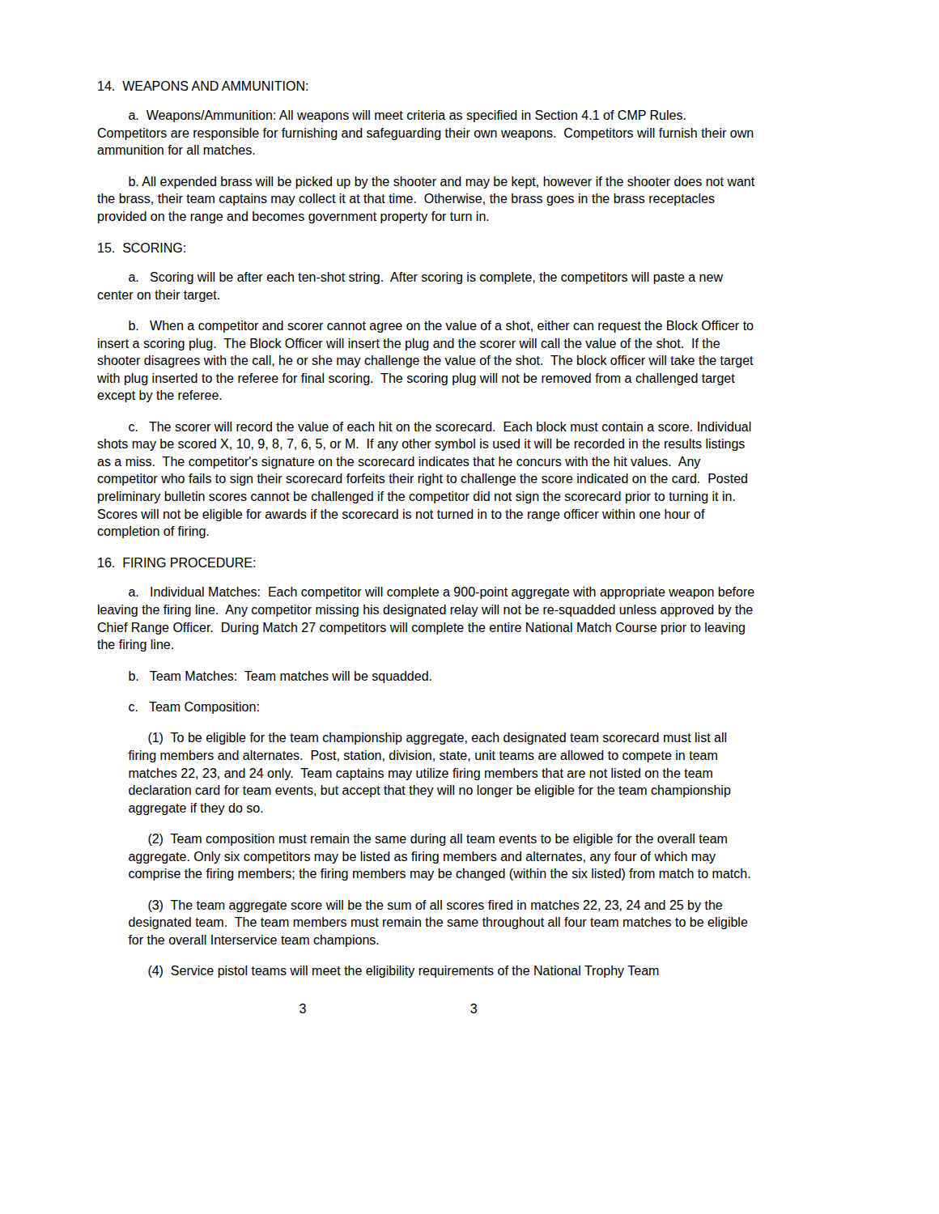14. WEAPONS AND AMMUNITION:
a. Weapons/Ammunition: All weapons will meet criteria as specified in Section 4.1 of CMP Rules. Competitors are responsible for furnishing and safeguarding their own weapons. Competitors will furnish their own ammunition for all matches.
b. All expended brass will be picked up by the shooter and may be kept, however if the shooter does not want the brass, their team captains may collect it at that time. Otherwise, the brass goes in the brass receptacles provided on the range and becomes government property for turn in.
15. SCORING:
a. Scoring will be after each ten-shot string. After scoring is complete, the competitors will paste a new center on their target.
b. When a competitor and scorer cannot agree on the value of a shot, either can request the Block Officer to insert a scoring plug. The Block Officer will insert the plug and the scorer will call the value of the shot. If the shooter disagrees with the call, he or she may challenge the value of the shot. The block officer will take the target with plug inserted to the referee for final scoring. The scoring plug will not be removed from a challenged target except by the referee.
c. The scorer will record the value of each hit on the scorecard. Each block must contain a score. Individual shots may be scored X, 10, 9, 8, 7, 6, 5, or M. If any other symbol is used it will be recorded in the results listings as a miss. The competitor's signature on the scorecard indicates that he concurs with the hit values. Any competitor who fails to sign their scorecard forfeits their right to challenge the score indicated on the card. Posted preliminary bulletin scores cannot be challenged if the competitor did not sign the scorecard prior to turning it in. Scores will not be eligible for awards if the scorecard is not turned in to the range officer within one hour of completion of firing.
16. FIRING PROCEDURE:
a. Individual Matches: Each competitor will complete a 900-point aggregate with appropriate weapon before leaving the firing line. Any competitor missing his designated relay will not be re-squadded unless approved by the Chief Range Officer. During Match 27 competitors will complete the entire National Match Course prior to leaving the firing line.
b. Team Matches: Team matches will be squadded.
c. Team Composition:
(1) To be eligible for the team championship aggregate, each designated team scorecard must list all firing members and alternates. Post, station, division, state, unit teams are allowed to compete in team matches 22, 23, and 24 only. Team captains may utilize firing members that are not listed on the team declaration card for team events, but accept that they will no longer be eligible for the team championship aggregate if they do so.
(2) Team composition must remain the same during all team events to be eligible for the overall team aggregate. Only six competitors may be listed as firing members and alternates, any four of which may comprise the firing members; the firing members may be changed (within the six listed) from match to match.
(3) The team aggregate score will be the sum of all scores fired in matches 22, 23, 24 and 25 by the designated team. The team members must remain the same throughout all four team matches to be eligible for the overall Interservice team champions.
(4) Service pistol teams will meet the eligibility requirements of the National Trophy Team
33